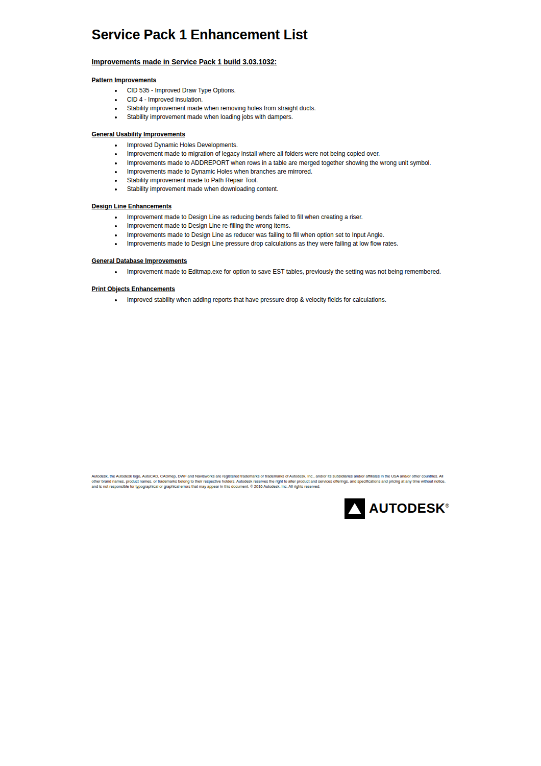Service Pack 1 Enhancement List
Improvements made in Service Pack 1 build 3.03.1032:
Pattern Improvements
CID 535 - Improved Draw Type Options.
CID 4 - Improved insulation.
Stability improvement made when removing holes from straight ducts.
Stability improvement made when loading jobs with dampers.
General Usability Improvements
Improved Dynamic Holes Developments.
Improvement made to migration of legacy install where all folders were not being copied over.
Improvements made to ADDREPORT when rows in a table are merged together showing the wrong unit symbol.
Improvements made to Dynamic Holes when branches are mirrored.
Stability improvement made to Path Repair Tool.
Stability improvement made when downloading content.
Design Line Enhancements
Improvement made to Design Line as reducing bends failed to fill when creating a riser.
Improvement made to Design Line re-filling the wrong items.
Improvements made to Design Line as reducer was failing to fill when option set to Input Angle.
Improvements made to Design Line pressure drop calculations as they were failing at low flow rates.
General Database Improvements
Improvement made to Editmap.exe for option to save EST tables, previously the setting was not being remembered.
Print Objects Enhancements
Improved stability when adding reports that have pressure drop & velocity fields for calculations.
Autodesk, the Autodesk logo, AutoCAD, CADmep, DWF and Navisworks are registered trademarks or trademarks of Autodesk, Inc., and/or its subsidiaries and/or affiliates in the USA and/or other countries. All other brand names, product names, or trademarks belong to their respective holders. Autodesk reserves the right to alter product and services offerings, and specifications and pricing at any time without notice, and is not responsible for typographical or graphical errors that may appear in this document. © 2016 Autodesk, Inc. All rights reserved.
AUTODESK®